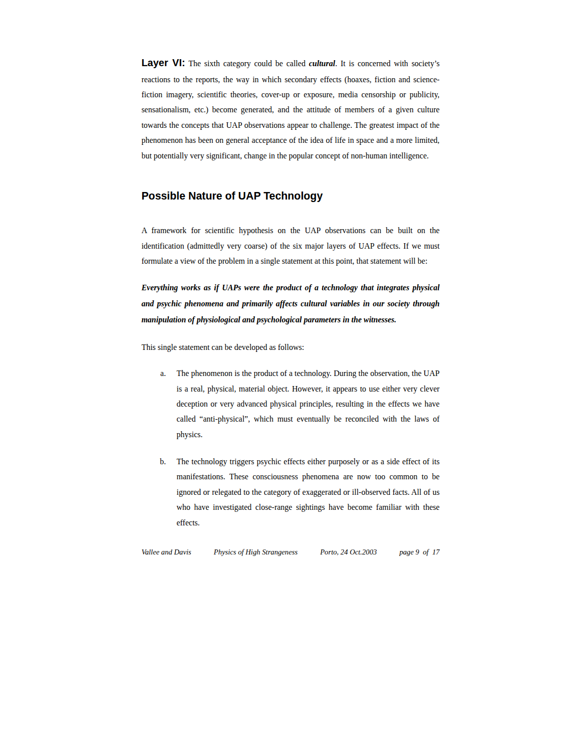Layer VI: The sixth category could be called cultural. It is concerned with society’s reactions to the reports, the way in which secondary effects (hoaxes, fiction and science-fiction imagery, scientific theories, cover-up or exposure, media censorship or publicity, sensationalism, etc.) become generated, and the attitude of members of a given culture towards the concepts that UAP observations appear to challenge. The greatest impact of the phenomenon has been on general acceptance of the idea of life in space and a more limited, but potentially very significant, change in the popular concept of non-human intelligence.
Possible Nature of UAP Technology
A framework for scientific hypothesis on the UAP observations can be built on the identification (admittedly very coarse) of the six major layers of UAP effects. If we must formulate a view of the problem in a single statement at this point, that statement will be:
Everything works as if UAPs were the product of a technology that integrates physical and psychic phenomena and primarily affects cultural variables in our society through manipulation of physiological and psychological parameters in the witnesses.
This single statement can be developed as follows:
The phenomenon is the product of a technology. During the observation, the UAP is a real, physical, material object. However, it appears to use either very clever deception or very advanced physical principles, resulting in the effects we have called “anti-physical”, which must eventually be reconciled with the laws of physics.
The technology triggers psychic effects either purposely or as a side effect of its manifestations. These consciousness phenomena are now too common to be ignored or relegated to the category of exaggerated or ill-observed facts. All of us who have investigated close-range sightings have become familiar with these effects.
Vallee and Davis Physics of High Strangeness Porto, 24 Oct.2003 page 9 of 17